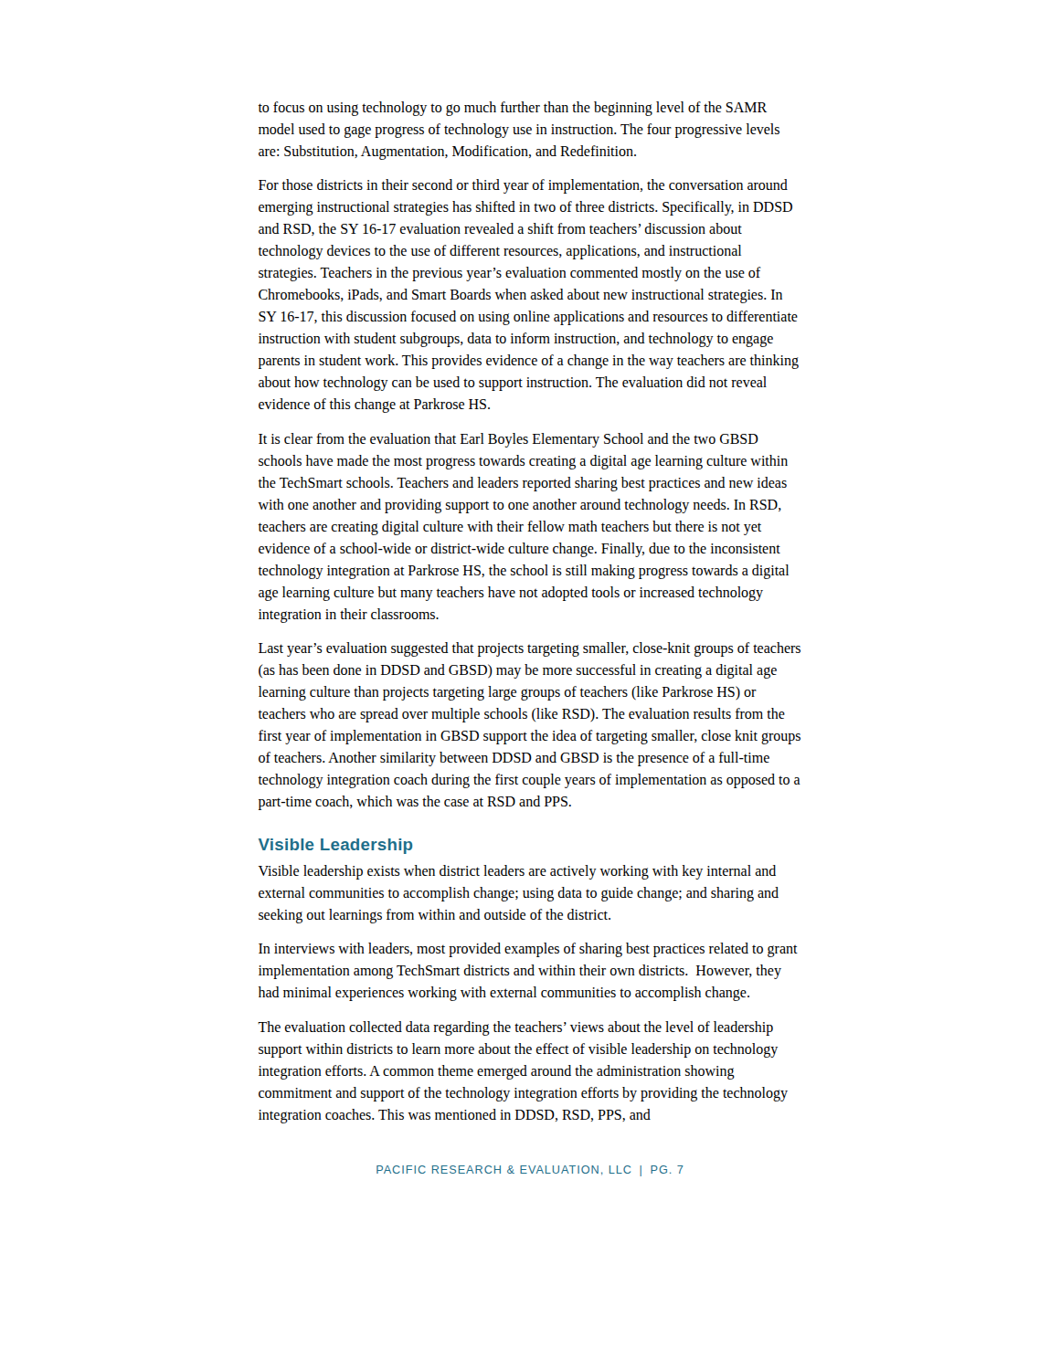to focus on using technology to go much further than the beginning level of the SAMR model used to gage progress of technology use in instruction. The four progressive levels are: Substitution, Augmentation, Modification, and Redefinition.
For those districts in their second or third year of implementation, the conversation around emerging instructional strategies has shifted in two of three districts. Specifically, in DDSD and RSD, the SY 16-17 evaluation revealed a shift from teachers’ discussion about technology devices to the use of different resources, applications, and instructional strategies. Teachers in the previous year’s evaluation commented mostly on the use of Chromebooks, iPads, and Smart Boards when asked about new instructional strategies. In SY 16-17, this discussion focused on using online applications and resources to differentiate instruction with student subgroups, data to inform instruction, and technology to engage parents in student work. This provides evidence of a change in the way teachers are thinking about how technology can be used to support instruction. The evaluation did not reveal evidence of this change at Parkrose HS.
It is clear from the evaluation that Earl Boyles Elementary School and the two GBSD schools have made the most progress towards creating a digital age learning culture within the TechSmart schools. Teachers and leaders reported sharing best practices and new ideas with one another and providing support to one another around technology needs. In RSD, teachers are creating digital culture with their fellow math teachers but there is not yet evidence of a school-wide or district-wide culture change. Finally, due to the inconsistent technology integration at Parkrose HS, the school is still making progress towards a digital age learning culture but many teachers have not adopted tools or increased technology integration in their classrooms.
Last year’s evaluation suggested that projects targeting smaller, close-knit groups of teachers (as has been done in DDSD and GBSD) may be more successful in creating a digital age learning culture than projects targeting large groups of teachers (like Parkrose HS) or teachers who are spread over multiple schools (like RSD). The evaluation results from the first year of implementation in GBSD support the idea of targeting smaller, close knit groups of teachers. Another similarity between DDSD and GBSD is the presence of a full-time technology integration coach during the first couple years of implementation as opposed to a part-time coach, which was the case at RSD and PPS.
Visible Leadership
Visible leadership exists when district leaders are actively working with key internal and external communities to accomplish change; using data to guide change; and sharing and seeking out learnings from within and outside of the district.
In interviews with leaders, most provided examples of sharing best practices related to grant implementation among TechSmart districts and within their own districts. However, they had minimal experiences working with external communities to accomplish change.
The evaluation collected data regarding the teachers’ views about the level of leadership support within districts to learn more about the effect of visible leadership on technology integration efforts. A common theme emerged around the administration showing commitment and support of the technology integration efforts by providing the technology integration coaches. This was mentioned in DDSD, RSD, PPS, and
PACIFIC RESEARCH & EVALUATION, LLC|PG. 7